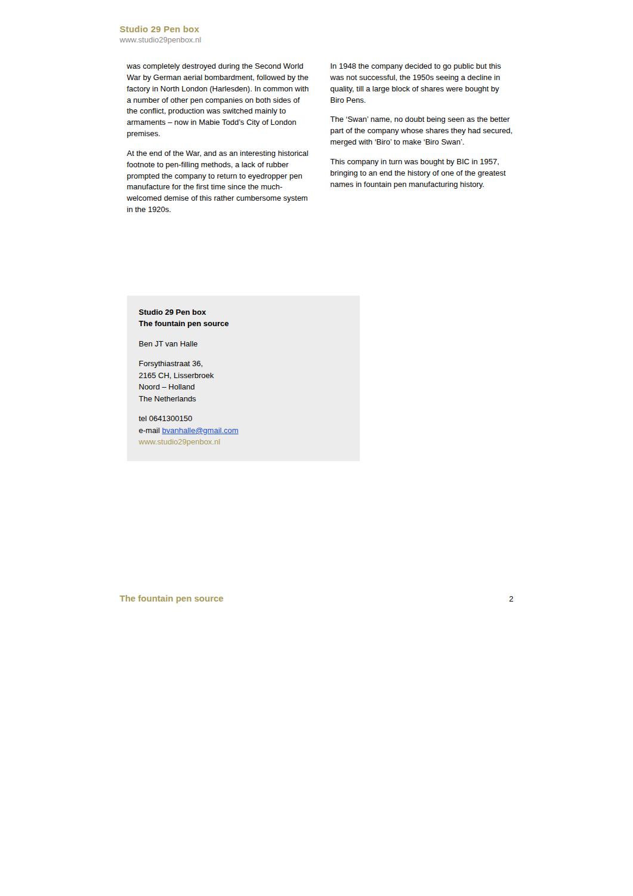Studio 29 Pen box
www.studio29penbox.nl
was completely destroyed during the Second World War by German aerial bombardment, followed by the factory in North London (Harlesden). In common with a number of other pen companies on both sides of the conflict, production was switched mainly to armaments – now in Mabie Todd’s City of London premises.
At the end of the War, and as an interesting historical footnote to pen-filling methods, a lack of rubber prompted the company to return to eyedropper pen manufacture for the first time since the much-welcomed demise of this rather cumbersome system in the 1920s.
In 1948 the company decided to go public but this was not successful, the 1950s seeing a decline in quality, till a large block of shares were bought by Biro Pens.
The ‘Swan’ name, no doubt being seen as the better part of the company whose shares they had secured, merged with ‘Biro’ to make ‘Biro Swan’.
This company in turn was bought by BIC in 1957, bringing to an end the history of one of the greatest names in fountain pen manufacturing history.
Studio 29 Pen box
The fountain pen source
Ben JT van Halle
Forsythiastraat 36,
2165 CH, Lisserbroek
Noord – Holland
The Netherlands
tel 0641300150
e-mail bvanhalle@gmail.com
www.studio29penbox.nl
The fountain pen source
2